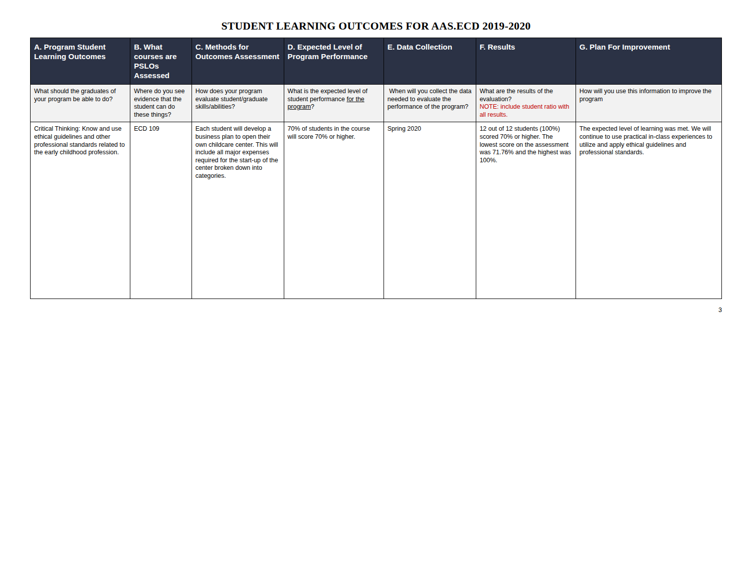STUDENT LEARNING OUTCOMES FOR AAS.ECD 2019-2020
| A. Program Student Learning Outcomes | B. What courses are PSLOs Assessed | C. Methods for Outcomes Assessment | D. Expected Level of Program Performance | E. Data Collection | F. Results | G. Plan For Improvement |
| --- | --- | --- | --- | --- | --- | --- |
| What should the graduates of your program be able to do? | Where do you see evidence that the student can do these things? | How does your program evaluate student/graduate skills/abilities? | What is the expected level of student performance for the program ? | When will you collect the data needed to evaluate the performance of the program? | What are the results of the evaluation? NOTE: include student ratio with all results. | How will you use this information to improve the program |
| Critical Thinking: Know and use ethical guidelines and other professional standards related to the early childhood profession. | ECD 109 | Each student will develop a business plan to open their own childcare center. This will include all major expenses required for the start-up of the center broken down into categories. | 70% of students in the course will score 70% or higher. | Spring 2020 | 12 out of 12 students (100%) scored 70% or higher. The lowest score on the assessment was 71.76% and the highest was 100%. | The expected level of learning was met. We will continue to use practical in-class experiences to utilize and apply ethical guidelines and professional standards. |
3